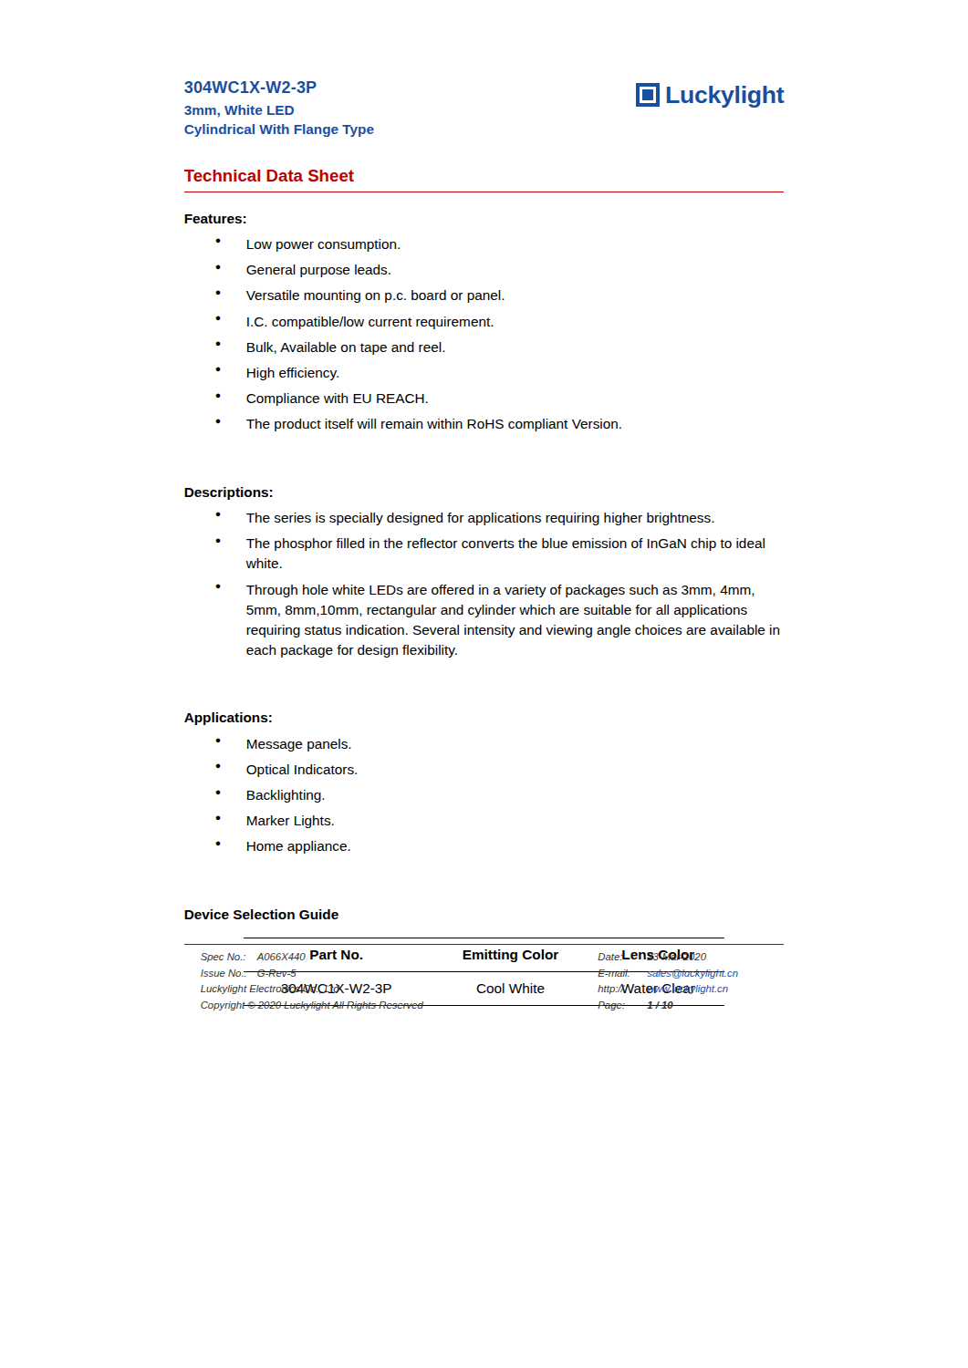304WC1X-W2-3P
3mm, White LED
Cylindrical With Flange Type
Luckylight
Technical Data Sheet
Features:
Low power consumption.
General purpose leads.
Versatile mounting on p.c. board or panel.
I.C. compatible/low current requirement.
Bulk, Available on tape and reel.
High efficiency.
Compliance with EU REACH.
The product itself will remain within RoHS compliant Version.
Descriptions:
The series is specially designed for applications requiring higher brightness.
The phosphor filled in the reflector converts the blue emission of InGaN chip to ideal white.
Through hole white LEDs are offered in a variety of packages such as 3mm, 4mm, 5mm, 8mm,10mm, rectangular and cylinder which are suitable for all applications requiring status indication. Several intensity and viewing angle choices are available in each package for design flexibility.
Applications:
Message panels.
Optical Indicators.
Backlighting.
Marker Lights.
Home appliance.
Device Selection Guide
| Part No. | Emitting Color | Lens Color |
| --- | --- | --- |
| 304WC1X-W2-3P | Cool White | Water Clear |
Spec No.: A066X440
Issue No.: G-Rev-5
Luckylight Electronics Co., Ltd
Copyright © 2020 Luckylight All Rights Reserved
Date: 23-Mar-2020
E-mail: sales@luckylight.cn
http://www.luckylight.cn
Page: 1 / 10